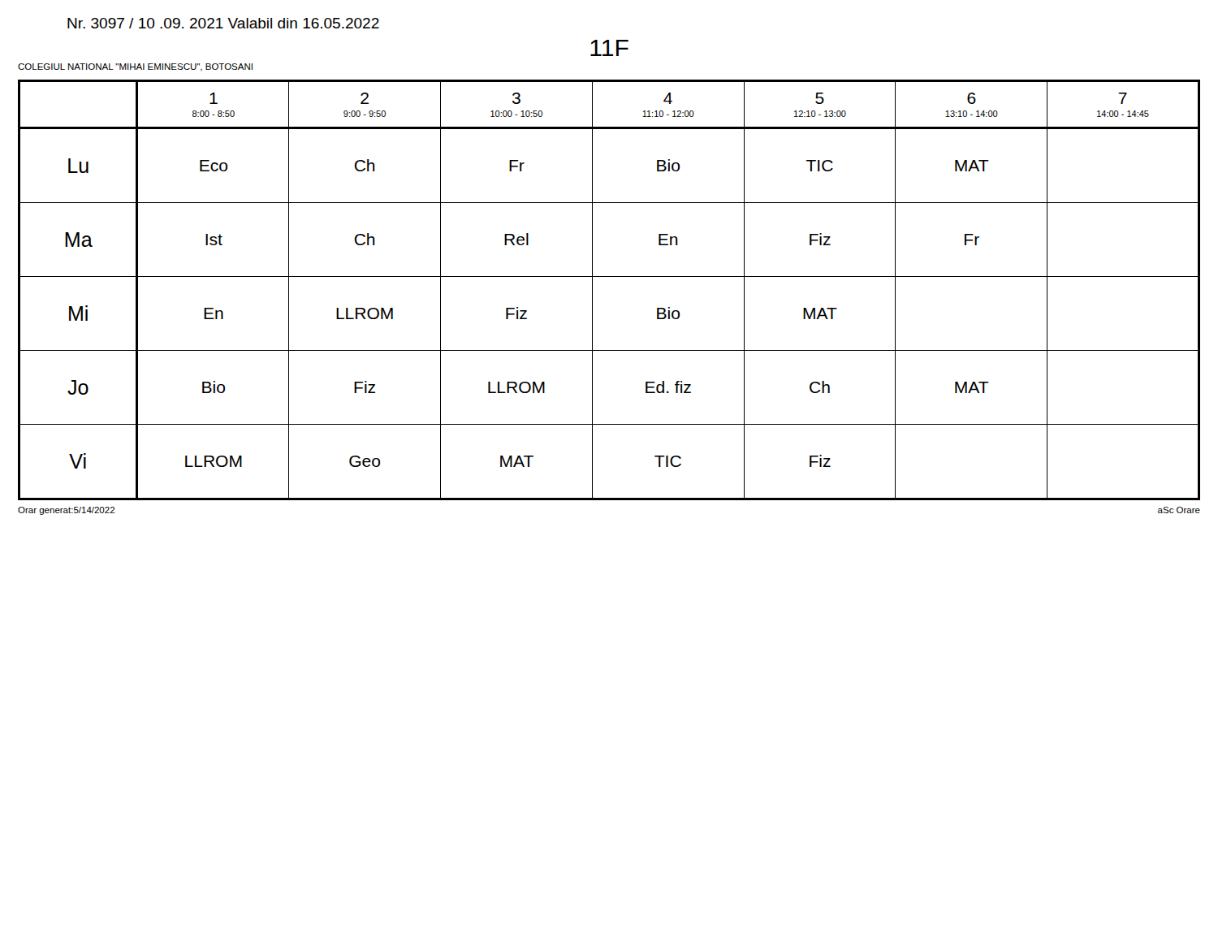Nr. 3097 / 10 .09. 2021 Valabil din 16.05.2022
11F
COLEGIUL NATIONAL "MIHAI EMINESCU", BOTOSANI
| | 1 8:00 - 8:50 | 2 9:00 - 9:50 | 3 10:00 - 10:50 | 4 11:10 - 12:00 | 5 12:10 - 13:00 | 6 13:10 - 14:00 | 7 14:00 - 14:45 |
| --- | --- | --- | --- | --- | --- | --- | --- |
| Lu | Eco | Ch | Fr | Bio | TIC | MAT | |
| Ma | Ist | Ch | Rel | En | Fiz | Fr | |
| Mi | En | LLROM | Fiz | Bio | MAT | | |
| Jo | Bio | Fiz | LLROM | Ed. fiz | Ch | MAT | |
| Vi | LLROM | Geo | MAT | TIC | Fiz | | |
Orar generat:5/14/2022 aSc Orare